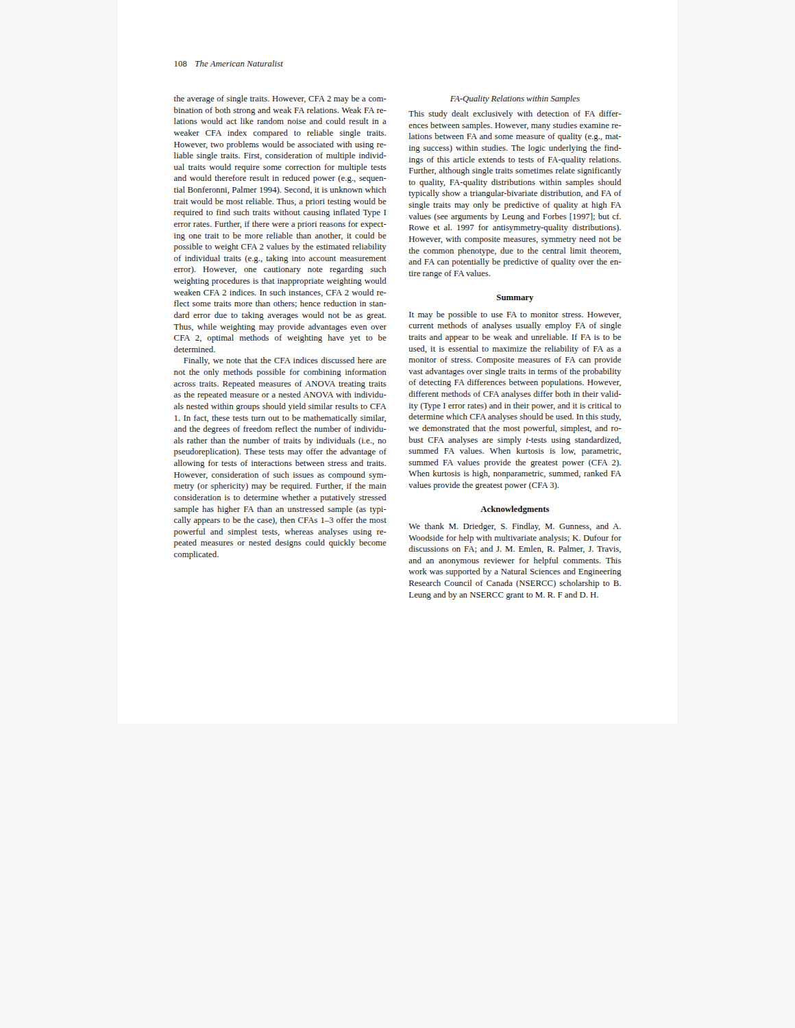108 The American Naturalist
the average of single traits. However, CFA 2 may be a combination of both strong and weak FA relations. Weak FA relations would act like random noise and could result in a weaker CFA index compared to reliable single traits. However, two problems would be associated with using reliable single traits. First, consideration of multiple individual traits would require some correction for multiple tests and would therefore result in reduced power (e.g., sequential Bonferonni, Palmer 1994). Second, it is unknown which trait would be most reliable. Thus, a priori testing would be required to find such traits without causing inflated Type I error rates. Further, if there were a priori reasons for expecting one trait to be more reliable than another, it could be possible to weight CFA 2 values by the estimated reliability of individual traits (e.g., taking into account measurement error). However, one cautionary note regarding such weighting procedures is that inappropriate weighting would weaken CFA 2 indices. In such instances, CFA 2 would reflect some traits more than others; hence reduction in standard error due to taking averages would not be as great. Thus, while weighting may provide advantages even over CFA 2, optimal methods of weighting have yet to be determined.
Finally, we note that the CFA indices discussed here are not the only methods possible for combining information across traits. Repeated measures of ANOVA treating traits as the repeated measure or a nested ANOVA with individuals nested within groups should yield similar results to CFA 1. In fact, these tests turn out to be mathematically similar, and the degrees of freedom reflect the number of individuals rather than the number of traits by individuals (i.e., no pseudoreplication). These tests may offer the advantage of allowing for tests of interactions between stress and traits. However, consideration of such issues as compound symmetry (or sphericity) may be required. Further, if the main consideration is to determine whether a putatively stressed sample has higher FA than an unstressed sample (as typically appears to be the case), then CFAs 1–3 offer the most powerful and simplest tests, whereas analyses using repeated measures or nested designs could quickly become complicated.
FA-Quality Relations within Samples
This study dealt exclusively with detection of FA differences between samples. However, many studies examine relations between FA and some measure of quality (e.g., mating success) within studies. The logic underlying the findings of this article extends to tests of FA-quality relations. Further, although single traits sometimes relate significantly to quality, FA-quality distributions within samples should typically show a triangular-bivariate distribution, and FA of single traits may only be predictive of quality at high FA values (see arguments by Leung and Forbes [1997]; but cf. Rowe et al. 1997 for antisymmetry-quality distributions). However, with composite measures, symmetry need not be the common phenotype, due to the central limit theorem, and FA can potentially be predictive of quality over the entire range of FA values.
Summary
It may be possible to use FA to monitor stress. However, current methods of analyses usually employ FA of single traits and appear to be weak and unreliable. If FA is to be used, it is essential to maximize the reliability of FA as a monitor of stress. Composite measures of FA can provide vast advantages over single traits in terms of the probability of detecting FA differences between populations. However, different methods of CFA analyses differ both in their validity (Type I error rates) and in their power, and it is critical to determine which CFA analyses should be used. In this study, we demonstrated that the most powerful, simplest, and robust CFA analyses are simply t-tests using standardized, summed FA values. When kurtosis is low, parametric, summed FA values provide the greatest power (CFA 2). When kurtosis is high, nonparametric, summed, ranked FA values provide the greatest power (CFA 3).
Acknowledgments
We thank M. Driedger, S. Findlay, M. Gunness, and A. Woodside for help with multivariate analysis; K. Dufour for discussions on FA; and J. M. Emlen, R. Palmer, J. Travis, and an anonymous reviewer for helpful comments. This work was supported by a Natural Sciences and Engineering Research Council of Canada (NSERCC) scholarship to B. Leung and by an NSERCC grant to M. R. F and D. H.